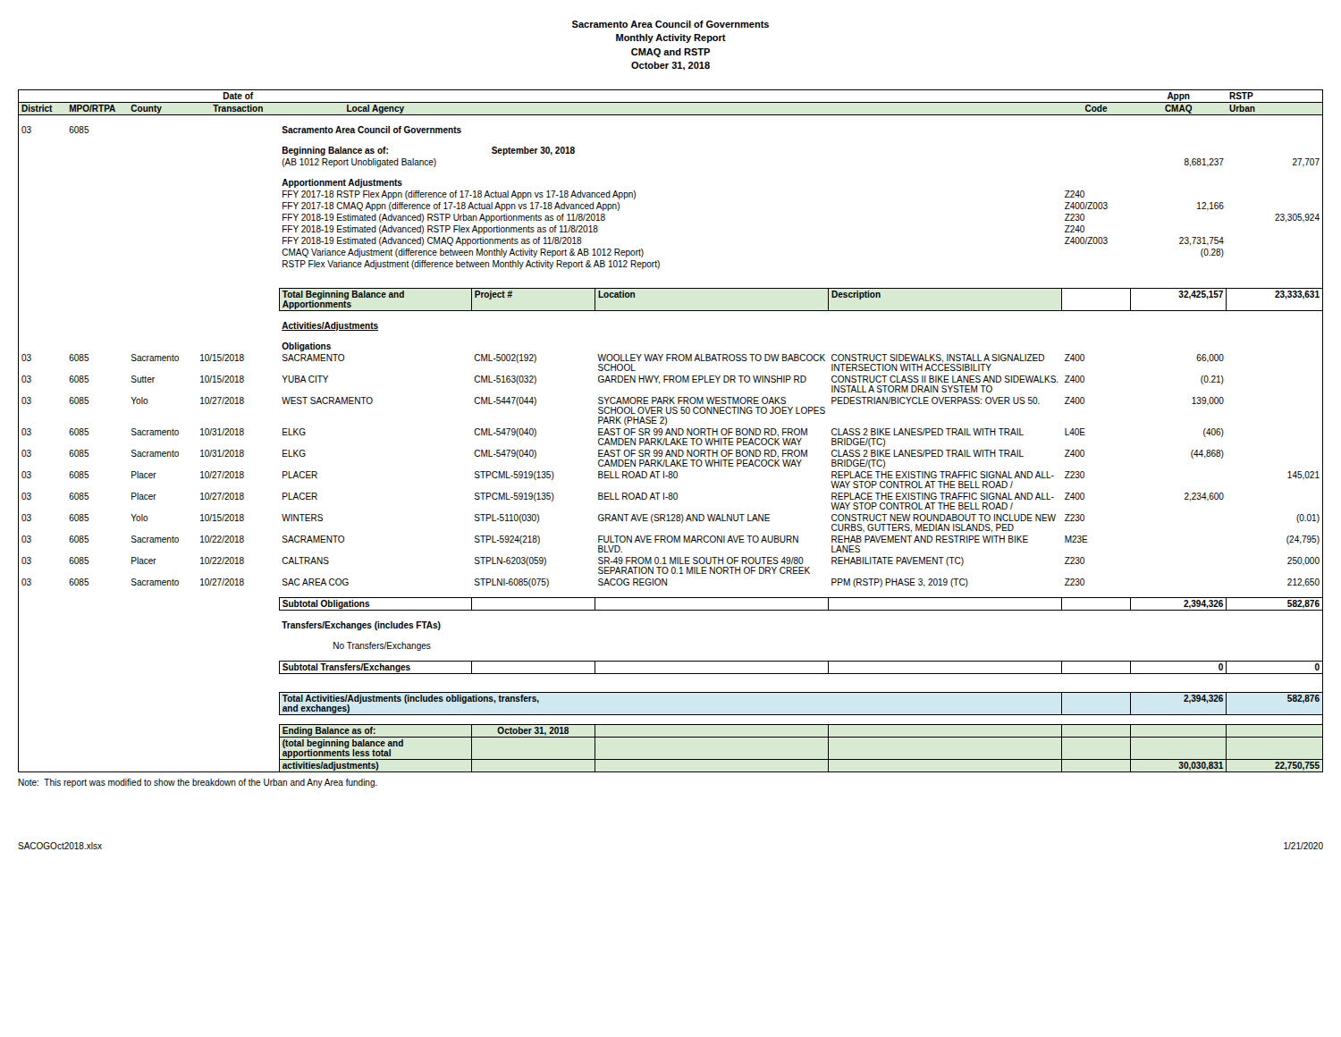Sacramento Area Council of Governments
Monthly Activity Report
CMAQ and RSTP
October 31, 2018
| | Date of | | Appn | RSTP |
| District | MPO/RTPA | County | Transaction | Local Agency | | | | Code | CMAQ | Urban |
| 03 | 6085 | | Sacramento Area Council of Governments | |
| | Beginning Balance as of: | September 30, 2018 | |
| | (AB 1012 Report Unobligated Balance) | | 8,681,237 | 27,707 |
| | Apportionment Adjustments | |
| | FFY 2017-18 RSTP Flex Appn (difference of 17-18 Actual Appn vs 17-18 Advanced Appn) | Z240 | | |
| | FFY 2017-18 CMAQ Appn (difference of 17-18 Actual Appn vs 17-18 Advanced Appn) | Z400/Z003 | 12,166 | |
| | FFY 2018-19 Estimated (Advanced) RSTP Urban Apportionments as of 11/8/2018 | Z230 | | 23,305,924 |
| | FFY 2018-19 Estimated (Advanced) RSTP Flex Apportionments as of 11/8/2018 | Z240 | | |
| | FFY 2018-19 Estimated (Advanced) CMAQ Apportionments as of 11/8/2018 | Z400/Z003 | 23,731,754 | |
| | CMAQ Variance Adjustment (difference between Monthly Activity Report & AB 1012 Report) | | (0.28) | |
| | RSTP Flex Variance Adjustment (difference between Monthly Activity Report & AB 1012 Report) | | | |
| | Total Beginning Balance and Apportionments | Project # | Location | Description | | 32,425,157 | 23,333,631 |
| | Activities/Adjustments | |
| | Obligations | |
| 03 | 6085 | Sacramento | 10/15/2018 | SACRAMENTO | CML-5002(192) | WOOLLEY WAY FROM ALBATROSS TO DW BABCOCK SCHOOL | CONSTRUCT SIDEWALKS, INSTALL A SIGNALIZED INTERSECTION WITH ACCESSIBILITY | Z400 | 66,000 | |
| 03 | 6085 | Sutter | 10/15/2018 | YUBA CITY | CML-5163(032) | GARDEN HWY, FROM EPLEY DR TO WINSHIP RD | CONSTRUCT CLASS II BIKE LANES AND SIDEWALKS. INSTALL A STORM DRAIN SYSTEM TO | Z400 | (0.21) | |
| 03 | 6085 | Yolo | 10/27/2018 | WEST SACRAMENTO | CML-5447(044) | SYCAMORE PARK FROM WESTMORE OAKS SCHOOL OVER US 50 CONNECTING TO JOEY LOPES PARK (PHASE 2) | PEDESTRIAN/BICYCLE OVERPASS: OVER US 50. | Z400 | 139,000 | |
| 03 | 6085 | Sacramento | 10/31/2018 | ELKG | CML-5479(040) | EAST OF SR 99 AND NORTH OF BOND RD, FROM CAMDEN PARK/LAKE TO WHITE PEACOCK WAY | CLASS 2 BIKE LANES/PED TRAIL WITH TRAIL BRIDGE/(TC) | L40E | (406) | |
| 03 | 6085 | Sacramento | 10/31/2018 | ELKG | CML-5479(040) | EAST OF SR 99 AND NORTH OF BOND RD, FROM CAMDEN PARK/LAKE TO WHITE PEACOCK WAY | CLASS 2 BIKE LANES/PED TRAIL WITH TRAIL BRIDGE/(TC) | Z400 | (44,868) | |
| 03 | 6085 | Placer | 10/27/2018 | PLACER | STPCML-5919(135) | BELL ROAD AT I-80 | REPLACE THE EXISTING TRAFFIC SIGNAL AND ALL-WAY STOP CONTROL AT THE BELL ROAD / | Z230 | | 145,021 |
| 03 | 6085 | Placer | 10/27/2018 | PLACER | STPCML-5919(135) | BELL ROAD AT I-80 | REPLACE THE EXISTING TRAFFIC SIGNAL AND ALL-WAY STOP CONTROL AT THE BELL ROAD / | Z400 | 2,234,600 | |
| 03 | 6085 | Yolo | 10/15/2018 | WINTERS | STPL-5110(030) | GRANT AVE (SR128) AND WALNUT LANE | CONSTRUCT NEW ROUNDABOUT TO INCLUDE NEW CURBS, GUTTERS, MEDIAN ISLANDS, PED | Z230 | | (0.01) |
| 03 | 6085 | Sacramento | 10/22/2018 | SACRAMENTO | STPL-5924(218) | FULTON AVE FROM MARCONI AVE TO AUBURN BLVD. | REHAB PAVEMENT AND RESTRIPE WITH BIKE LANES | M23E | | (24,795) |
| 03 | 6085 | Placer | 10/22/2018 | CALTRANS | STPLN-6203(059) | SR-49 FROM 0.1 MILE SOUTH OF ROUTES 49/80 SEPARATION TO 0.1 MILE NORTH OF DRY CREEK | REHABILITATE PAVEMENT (TC) | Z230 | | 250,000 |
| 03 | 6085 | Sacramento | 10/27/2018 | SAC AREA COG | STPLNI-6085(075) | SACOG REGION | PPM (RSTP) PHASE 3, 2019 (TC) | Z230 | | 212,650 |
| | Subtotal Obligations | | | | | 2,394,326 | 582,876 |
| | Transfers/Exchanges (includes FTAs) | |
| | No Transfers/Exchanges | |
| | Subtotal Transfers/Exchanges | | | | | 0 | 0 |
| | Total Activities/Adjustments (includes obligations, transfers, and exchanges) | | 2,394,326 | 582,876 |
| | Ending Balance as of: | October 31, 2018 | | | | | |
| | (total beginning balance and apportionments less total | | | | | | |
| | activities/adjustments) | | | | | 30,030,831 | 22,750,755 |
Note: This report was modified to show the breakdown of the Urban and Any Area funding.
SACOGOct2018.xlsx 1/21/2020